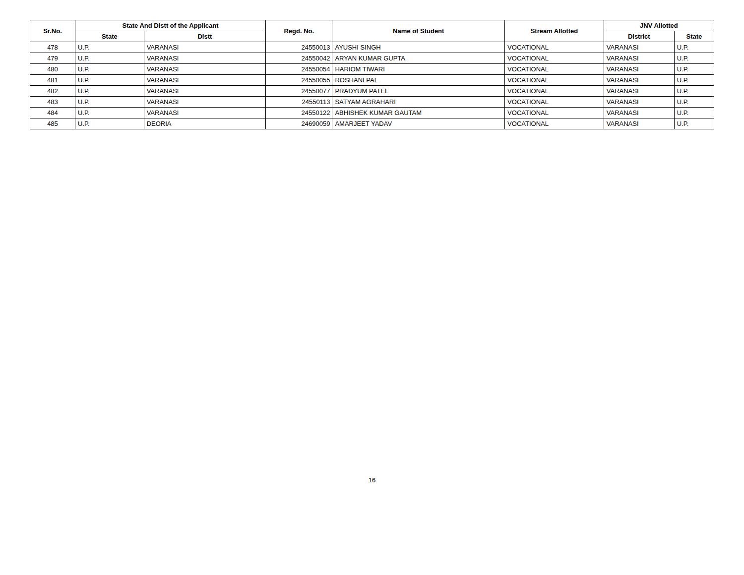| Sr.No. | State And Distt of the Applicant | Regd. No. | Name of Student | Stream Allotted | JNV Allotted |
| --- | --- | --- | --- | --- | --- |
| State | Distt | District | State |
| 478 | U.P. | VARANASI | 24550013 | AYUSHI SINGH | VOCATIONAL | VARANASI | U.P. |
| 479 | U.P. | VARANASI | 24550042 | ARYAN KUMAR GUPTA | VOCATIONAL | VARANASI | U.P. |
| 480 | U.P. | VARANASI | 24550054 | HARIOM TIWARI | VOCATIONAL | VARANASI | U.P. |
| 481 | U.P. | VARANASI | 24550055 | ROSHANI PAL | VOCATIONAL | VARANASI | U.P. |
| 482 | U.P. | VARANASI | 24550077 | PRADYUM PATEL | VOCATIONAL | VARANASI | U.P. |
| 483 | U.P. | VARANASI | 24550113 | SATYAM AGRAHARI | VOCATIONAL | VARANASI | U.P. |
| 484 | U.P. | VARANASI | 24550122 | ABHISHEK KUMAR GAUTAM | VOCATIONAL | VARANASI | U.P. |
| 485 | U.P. | DEORIA | 24690059 | AMARJEET YADAV | VOCATIONAL | VARANASI | U.P. |
16